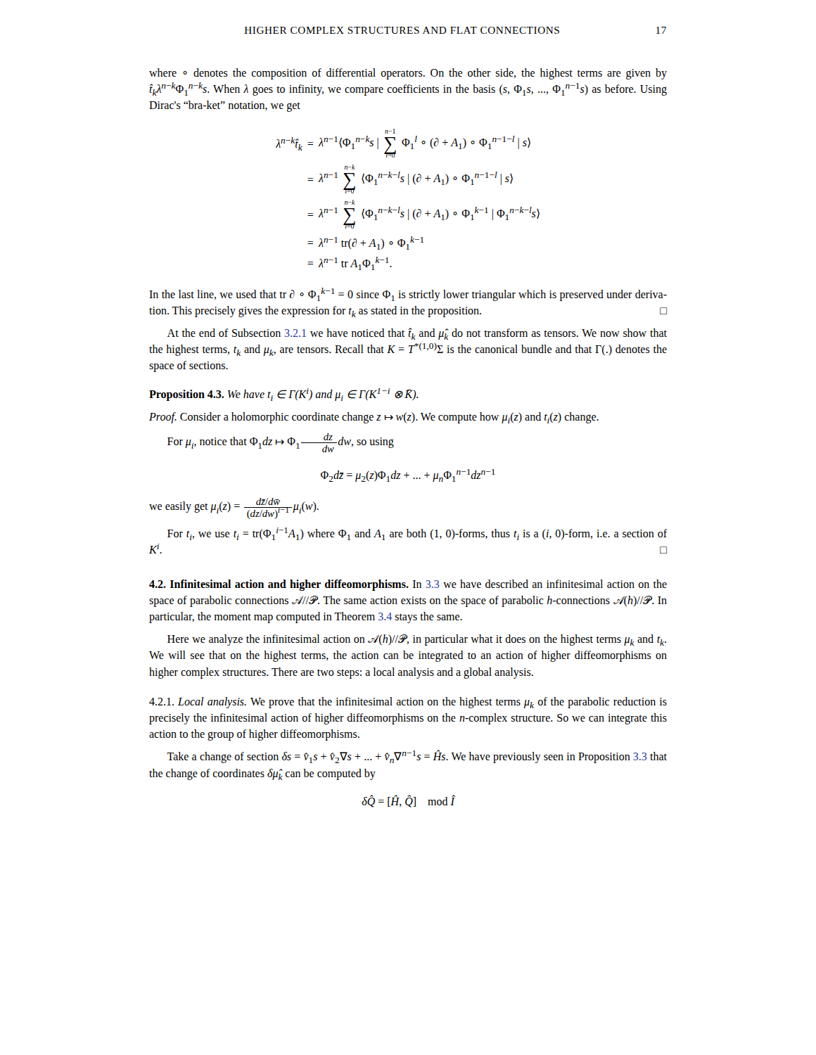HIGHER COMPLEX STRUCTURES AND FLAT CONNECTIONS 17
where ∘ denotes the composition of differential operators. On the other side, the highest terms are given by t̂kλn−kΦ1n−ks. When λ goes to infinity, we compare coefficients in the basis (s, Φ1s, ..., Φ1n−1s) as before. Using Dirac's “bra-ket” notation, we get
| λ n − k t̂ k | = | λ n −1 ⟨Φ 1 n − k s / n −1 ∑ l =0 Φ 1 l ∘ (∂ + A 1 ) ∘ Φ 1 n −1− l / s ⟩ |
| | = | λ n −1 n − k ∑ l =0 ⟨Φ 1 n − k − l s / (∂ + A 1 ) ∘ Φ 1 n −1− l / s ⟩ |
| | = | λ n −1 n − k ∑ l =0 ⟨Φ 1 n − k − l s / (∂ + A 1 ) ∘ Φ 1 k −1 / Φ 1 n − k − l s ⟩ |
| | = | λ n −1 tr (∂ + A 1 ) ∘ Φ 1 k −1 |
| | = | λ n −1 tr A 1 Φ 1 k −1 . |
In the last line, we used that tr ∂ ∘ Φ1k−1 = 0 since Φ1 is strictly lower triangular which is preserved under derivation. This precisely gives the expression for tk as stated in the proposition. □
At the end of Subsection 3.2.1 we have noticed that t̂k and μ̂k do not transform as tensors. We now show that the highest terms, tk and μk, are tensors. Recall that K = T*(1,0)Σ is the canonical bundle and that Γ(.) denotes the space of sections.
Proposition 4.3. We have ti ∈ Γ(Ki) and μi ∈ Γ(K1−i ⊗ K̄).
Proof. Consider a holomorphic coordinate change z ↦ w(z). We compute how μi(z) and ti(z) change.
For μi, notice that Φ1dz ↦ Φ1dz dw dw, so using
Φ2dz̄ = μ2(z)Φ1dz + ... + μnΦ1n−1dzn−1
we easily get μi(z) = dz̄/dw̄(dz/dw)i−1 μi(w).
For ti, we use ti = tr(Φ1i−1A1) where Φ1 and A1 are both (1, 0)-forms, thus ti is a (i, 0)-form, i.e. a section of Ki. □
4.2. Infinitesimal action and higher diffeomorphisms. In 3.3 we have described an infinitesimal action on the space of parabolic connections 𝒜//𝒫. The same action exists on the space of parabolic h-connections 𝒜(h)//𝒫. In particular, the moment map computed in Theorem 3.4 stays the same.
Here we analyze the infinitesimal action on 𝒜(h)//𝒫, in particular what it does on the highest terms μk and tk. We will see that on the highest terms, the action can be integrated to an action of higher diffeomorphisms on higher complex structures. There are two steps: a local analysis and a global analysis.
4.2.1. Local analysis. We prove that the infinitesimal action on the highest terms μk of the parabolic reduction is precisely the infinitesimal action of higher diffeomorphisms on the n-complex structure. So we can integrate this action to the group of higher diffeomorphisms.
Take a change of section δs = v̂1s + v̂2∇s + ... + v̂n∇n−1s = Ĥs. We have previously seen in Proposition 3.3 that the change of coordinates δμ̂k can be computed by
δQ̂ = [Ĥ, Q̂] mod Î